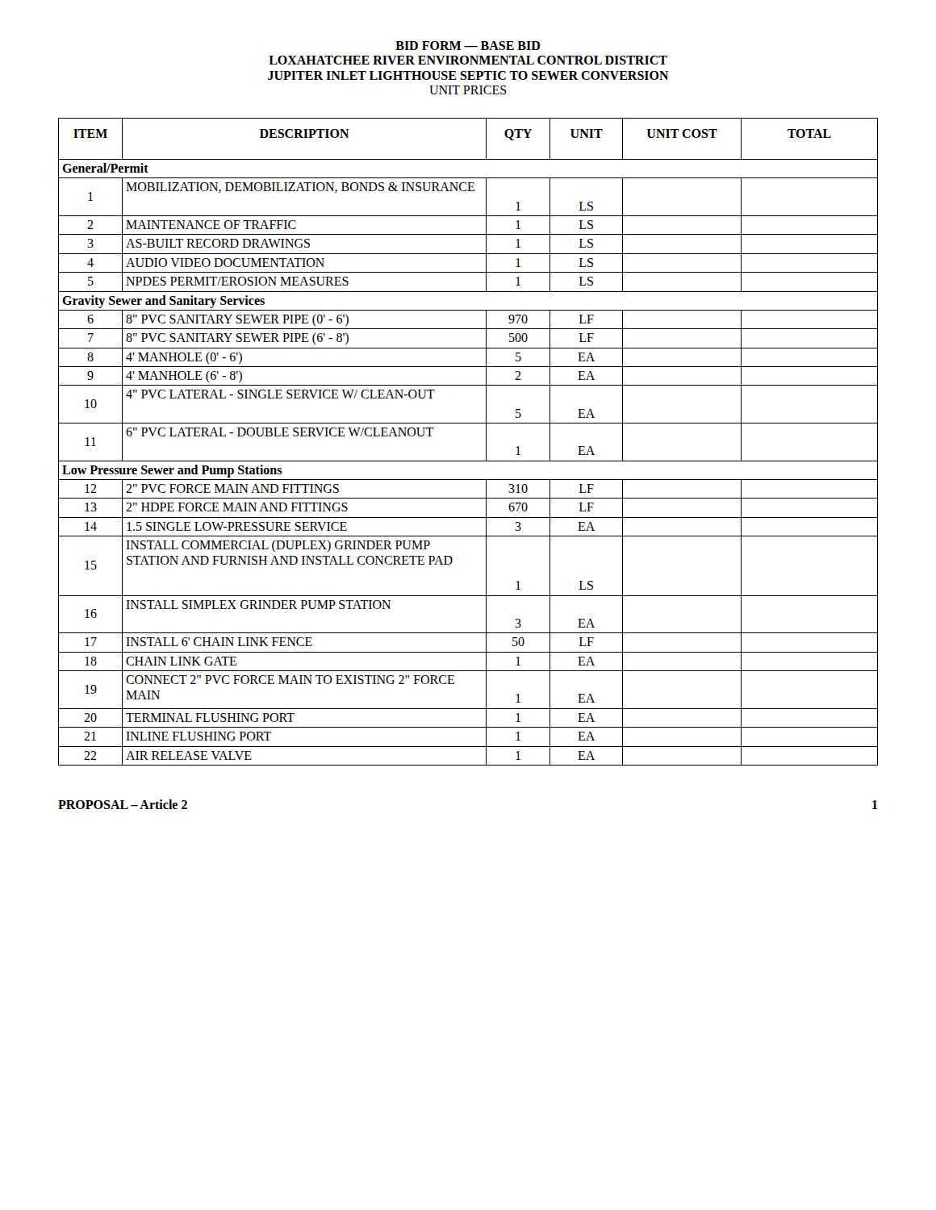BID FORM — BASE BID
LOXAHATCHEE RIVER ENVIRONMENTAL CONTROL DISTRICT
JUPITER INLET LIGHTHOUSE SEPTIC TO SEWER CONVERSION
UNIT PRICES
| ITEM | DESCRIPTION | QTY | UNIT | UNIT COST | TOTAL |
| --- | --- | --- | --- | --- | --- |
| General/Permit |
| 1 | MOBILIZATION, DEMOBILIZATION, BONDS & INSURANCE | 1 | LS | | |
| 2 | MAINTENANCE OF TRAFFIC | 1 | LS | | |
| 3 | AS-BUILT RECORD DRAWINGS | 1 | LS | | |
| 4 | AUDIO VIDEO DOCUMENTATION | 1 | LS | | |
| 5 | NPDES PERMIT/EROSION MEASURES | 1 | LS | | |
| Gravity Sewer and Sanitary Services |
| 6 | 8" PVC SANITARY SEWER PIPE (0' - 6') | 970 | LF | | |
| 7 | 8" PVC SANITARY SEWER PIPE (6' - 8') | 500 | LF | | |
| 8 | 4' MANHOLE (0' - 6') | 5 | EA | | |
| 9 | 4' MANHOLE (6' - 8') | 2 | EA | | |
| 10 | 4" PVC LATERAL - SINGLE SERVICE W/ CLEAN-OUT | 5 | EA | | |
| 11 | 6" PVC LATERAL - DOUBLE SERVICE W/CLEANOUT | 1 | EA | | |
| Low Pressure Sewer and Pump Stations |
| 12 | 2" PVC FORCE MAIN AND FITTINGS | 310 | LF | | |
| 13 | 2" HDPE FORCE MAIN AND FITTINGS | 670 | LF | | |
| 14 | 1.5 SINGLE LOW-PRESSURE SERVICE | 3 | EA | | |
| 15 | INSTALL COMMERCIAL (DUPLEX) GRINDER PUMP STATION AND FURNISH AND INSTALL CONCRETE PAD | 1 | LS | | |
| 16 | INSTALL SIMPLEX GRINDER PUMP STATION | 3 | EA | | |
| 17 | INSTALL 6' CHAIN LINK FENCE | 50 | LF | | |
| 18 | CHAIN LINK GATE | 1 | EA | | |
| 19 | CONNECT 2" PVC FORCE MAIN TO EXISTING 2" FORCE MAIN | 1 | EA | | |
| 20 | TERMINAL FLUSHING PORT | 1 | EA | | |
| 21 | INLINE FLUSHING PORT | 1 | EA | | |
| 22 | AIR RELEASE VALVE | 1 | EA | | |
PROPOSAL – Article 2 1